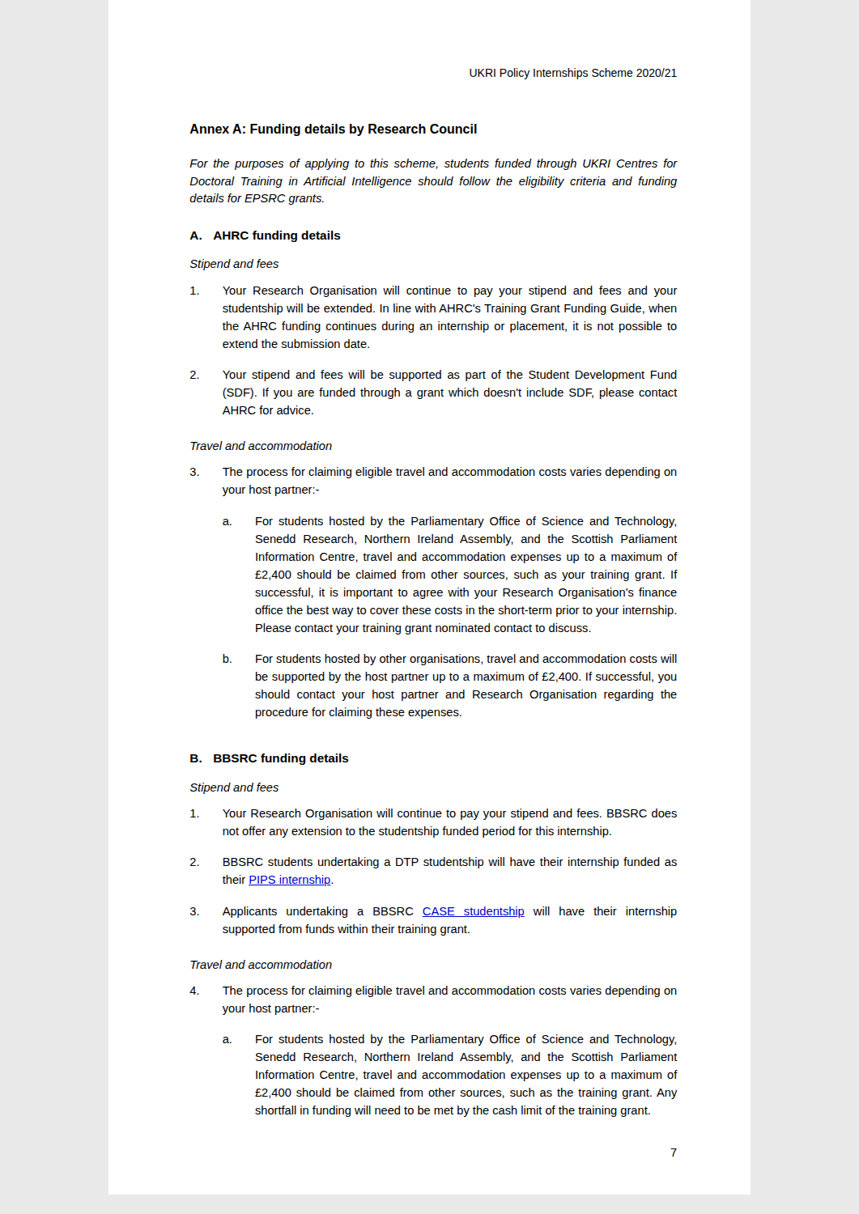UKRI Policy Internships Scheme 2020/21
Annex A: Funding details by Research Council
For the purposes of applying to this scheme, students funded through UKRI Centres for Doctoral Training in Artificial Intelligence should follow the eligibility criteria and funding details for EPSRC grants.
A. AHRC funding details
Stipend and fees
Your Research Organisation will continue to pay your stipend and fees and your studentship will be extended. In line with AHRC's Training Grant Funding Guide, when the AHRC funding continues during an internship or placement, it is not possible to extend the submission date.
Your stipend and fees will be supported as part of the Student Development Fund (SDF). If you are funded through a grant which doesn't include SDF, please contact AHRC for advice.
Travel and accommodation
The process for claiming eligible travel and accommodation costs varies depending on your host partner:-
For students hosted by the Parliamentary Office of Science and Technology, Senedd Research, Northern Ireland Assembly, and the Scottish Parliament Information Centre, travel and accommodation expenses up to a maximum of £2,400 should be claimed from other sources, such as your training grant. If successful, it is important to agree with your Research Organisation's finance office the best way to cover these costs in the short-term prior to your internship. Please contact your training grant nominated contact to discuss.
For students hosted by other organisations, travel and accommodation costs will be supported by the host partner up to a maximum of £2,400. If successful, you should contact your host partner and Research Organisation regarding the procedure for claiming these expenses.
B. BBSRC funding details
Stipend and fees
Your Research Organisation will continue to pay your stipend and fees. BBSRC does not offer any extension to the studentship funded period for this internship.
BBSRC students undertaking a DTP studentship will have their internship funded as their PIPS internship.
Applicants undertaking a BBSRC CASE studentship will have their internship supported from funds within their training grant.
Travel and accommodation
The process for claiming eligible travel and accommodation costs varies depending on your host partner:-
For students hosted by the Parliamentary Office of Science and Technology, Senedd Research, Northern Ireland Assembly, and the Scottish Parliament Information Centre, travel and accommodation expenses up to a maximum of £2,400 should be claimed from other sources, such as the training grant. Any shortfall in funding will need to be met by the cash limit of the training grant.
7